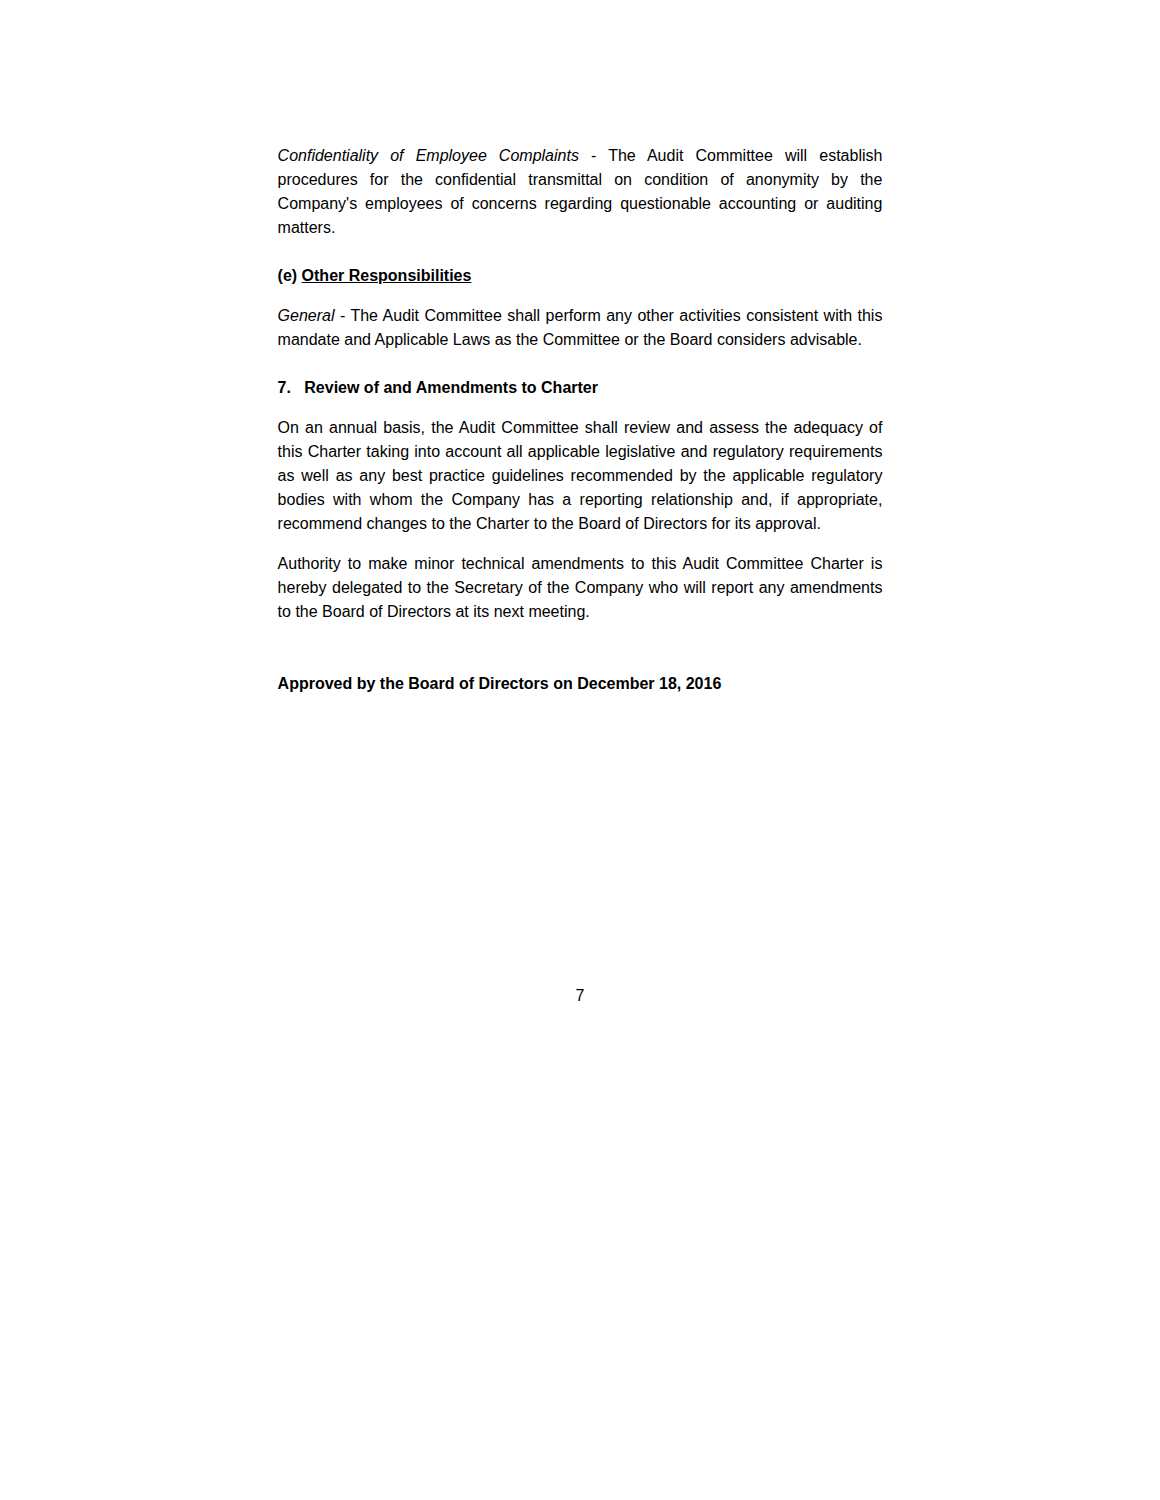Confidentiality of Employee Complaints - The Audit Committee will establish procedures for the confidential transmittal on condition of anonymity by the Company's employees of concerns regarding questionable accounting or auditing matters.
(e) Other Responsibilities
General - The Audit Committee shall perform any other activities consistent with this mandate and Applicable Laws as the Committee or the Board considers advisable.
7. Review of and Amendments to Charter
On an annual basis, the Audit Committee shall review and assess the adequacy of this Charter taking into account all applicable legislative and regulatory requirements as well as any best practice guidelines recommended by the applicable regulatory bodies with whom the Company has a reporting relationship and, if appropriate, recommend changes to the Charter to the Board of Directors for its approval.
Authority to make minor technical amendments to this Audit Committee Charter is hereby delegated to the Secretary of the Company who will report any amendments to the Board of Directors at its next meeting.
Approved by the Board of Directors on December 18, 2016
7